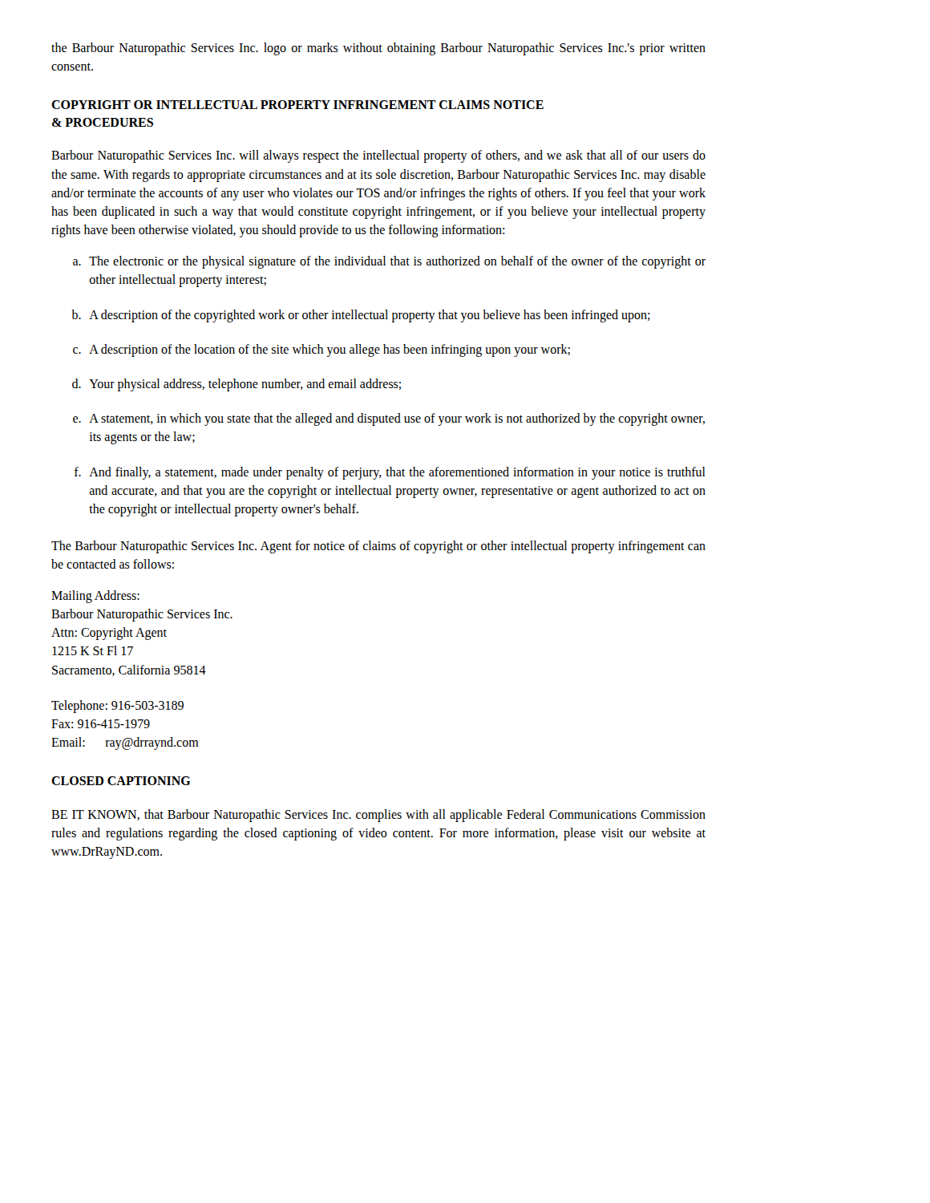the Barbour Naturopathic Services Inc. logo or marks without obtaining Barbour Naturopathic Services Inc.'s prior written consent.
COPYRIGHT OR INTELLECTUAL PROPERTY INFRINGEMENT CLAIMS NOTICE
& PROCEDURES
Barbour Naturopathic Services Inc. will always respect the intellectual property of others, and we ask that all of our users do the same. With regards to appropriate circumstances and at its sole discretion, Barbour Naturopathic Services Inc. may disable and/or terminate the accounts of any user who violates our TOS and/or infringes the rights of others. If you feel that your work has been duplicated in such a way that would constitute copyright infringement, or if you believe your intellectual property rights have been otherwise violated, you should provide to us the following information:
The electronic or the physical signature of the individual that is authorized on behalf of the owner of the copyright or other intellectual property interest;
A description of the copyrighted work or other intellectual property that you believe has been infringed upon;
A description of the location of the site which you allege has been infringing upon your work;
Your physical address, telephone number, and email address;
A statement, in which you state that the alleged and disputed use of your work is not authorized by the copyright owner, its agents or the law;
And finally, a statement, made under penalty of perjury, that the aforementioned information in your notice is truthful and accurate, and that you are the copyright or intellectual property owner, representative or agent authorized to act on the copyright or intellectual property owner's behalf.
The Barbour Naturopathic Services Inc. Agent for notice of claims of copyright or other intellectual property infringement can be contacted as follows:
Mailing Address:
Barbour Naturopathic Services Inc.
Attn: Copyright Agent
1215 K St Fl 17
Sacramento, California 95814
Telephone: 916-503-3189
Fax: 916-415-1979
Email: ray@drraynd.com
CLOSED CAPTIONING
BE IT KNOWN, that Barbour Naturopathic Services Inc. complies with all applicable Federal Communications Commission rules and regulations regarding the closed captioning of video content. For more information, please visit our website at www.DrRayND.com.